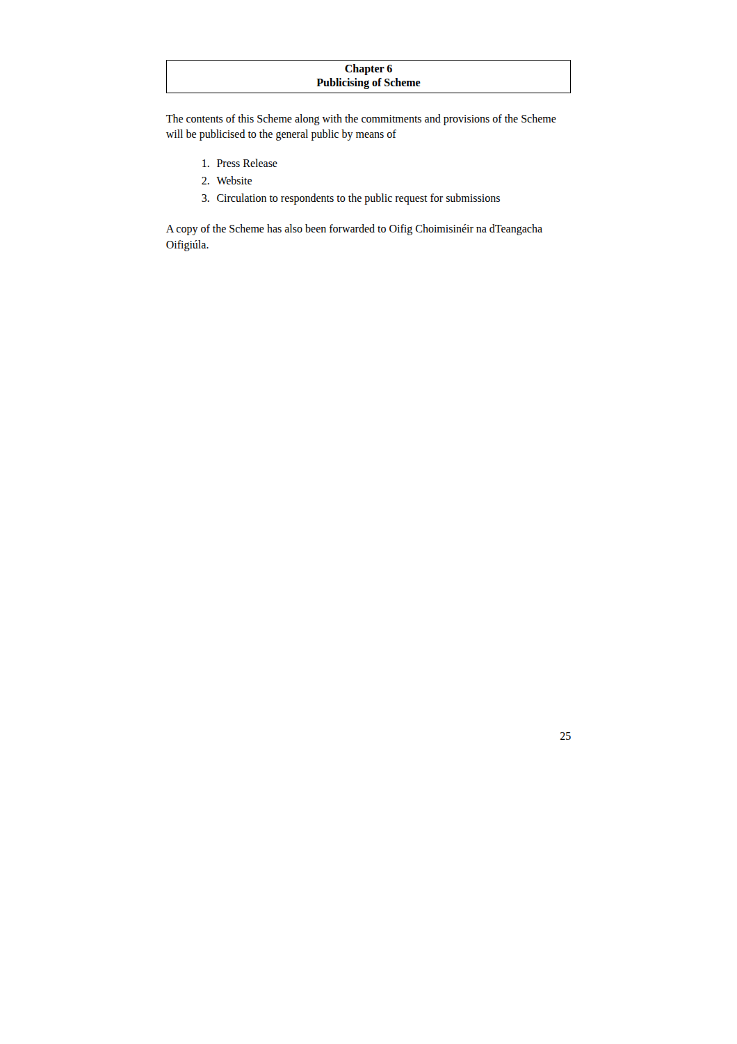Chapter 6 Publicising of Scheme
The contents of this Scheme along with the commitments and provisions of the Scheme will be publicised to the general public by means of
Press Release
Website
Circulation to respondents to the public request for submissions
A copy of the Scheme has also been forwarded to Oifig Choimisinéir na dTeangacha Oifigiúla.
25